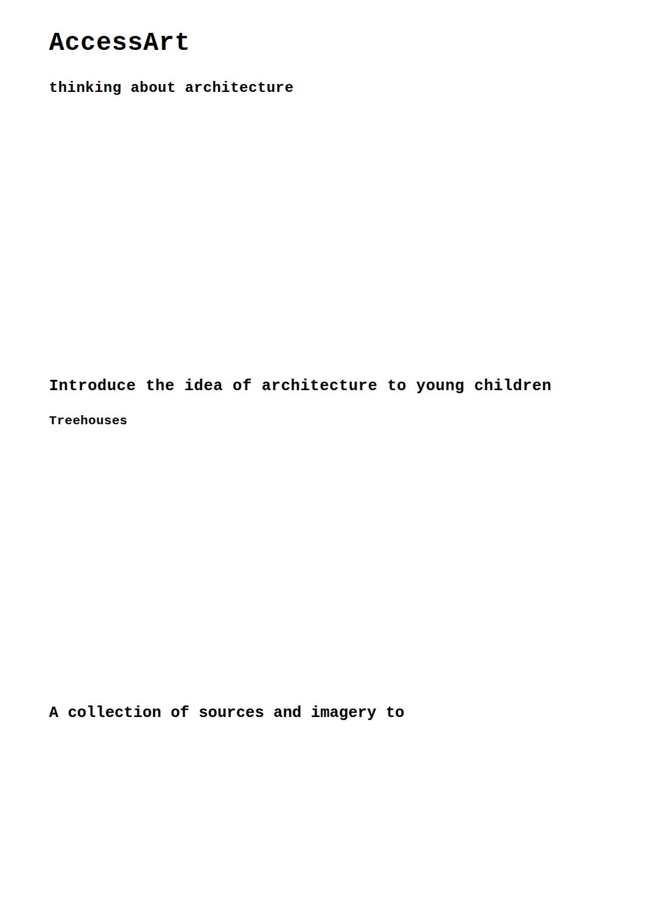AccessArt
thinking about architecture
Introduce the idea of architecture to young children
Treehouses
A collection of sources and imagery to